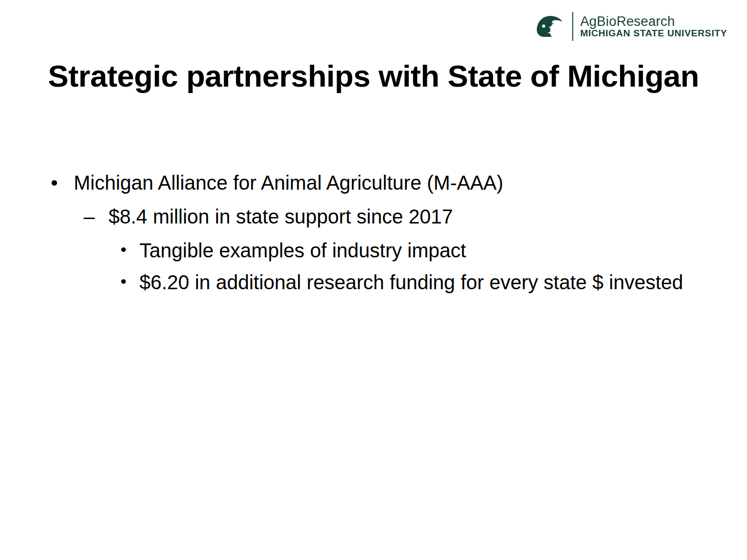AgBioResearch
MICHIGAN STATE UNIVERSITY
Strategic partnerships with State of Michigan
Michigan Alliance for Animal Agriculture (M-AAA)
$8.4 million in state support since 2017
Tangible examples of industry impact
$6.20 in additional research funding for every state $ invested